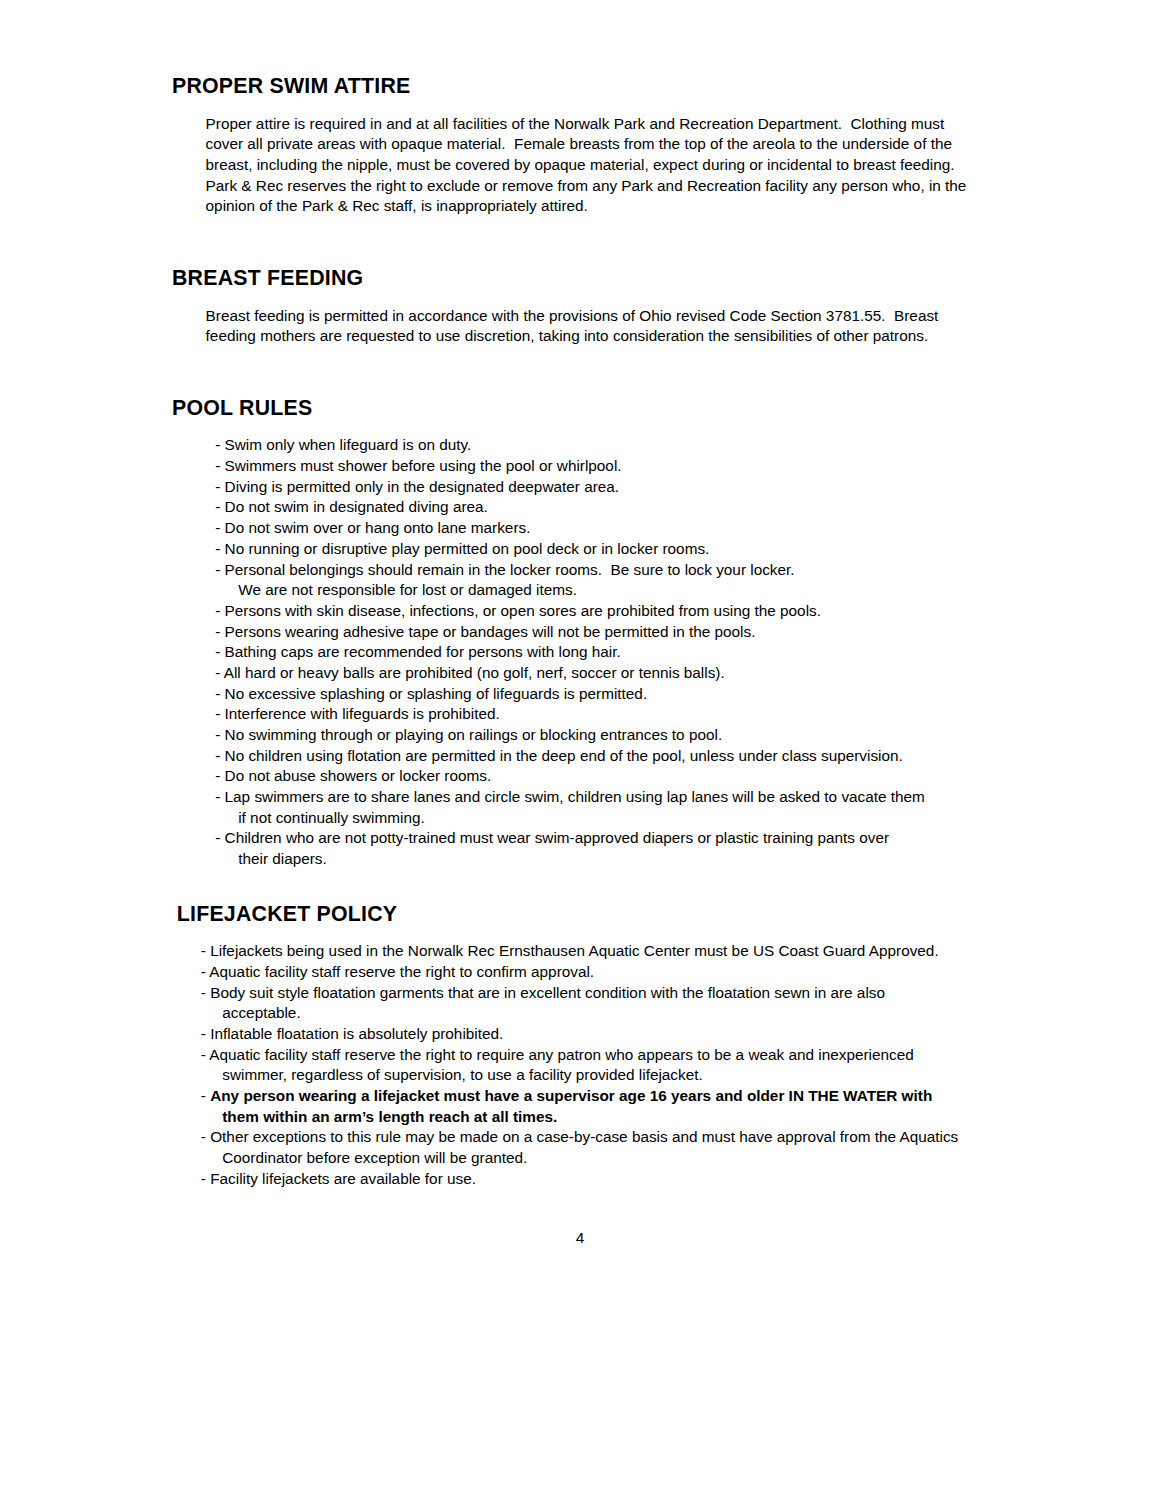PROPER SWIM ATTIRE
Proper attire is required in and at all facilities of the Norwalk Park and Recreation Department. Clothing must cover all private areas with opaque material. Female breasts from the top of the areola to the underside of the breast, including the nipple, must be covered by opaque material, expect during or incidental to breast feeding. Park & Rec reserves the right to exclude or remove from any Park and Recreation facility any person who, in the opinion of the Park & Rec staff, is inappropriately attired.
BREAST FEEDING
Breast feeding is permitted in accordance with the provisions of Ohio revised Code Section 3781.55. Breast feeding mothers are requested to use discretion, taking into consideration the sensibilities of other patrons.
POOL RULES
Swim only when lifeguard is on duty.
Swimmers must shower before using the pool or whirlpool.
Diving is permitted only in the designated deepwater area.
Do not swim in designated diving area.
Do not swim over or hang onto lane markers.
No running or disruptive play permitted on pool deck or in locker rooms.
Personal belongings should remain in the locker rooms. Be sure to lock your locker.
We are not responsible for lost or damaged items.
Persons with skin disease, infections, or open sores are prohibited from using the pools.
Persons wearing adhesive tape or bandages will not be permitted in the pools.
Bathing caps are recommended for persons with long hair.
All hard or heavy balls are prohibited (no golf, nerf, soccer or tennis balls).
No excessive splashing or splashing of lifeguards is permitted.
Interference with lifeguards is prohibited.
No swimming through or playing on railings or blocking entrances to pool.
No children using flotation are permitted in the deep end of the pool, unless under class supervision.
Do not abuse showers or locker rooms.
Lap swimmers are to share lanes and circle swim, children using lap lanes will be asked to vacate them
if not continually swimming.
Children who are not potty-trained must wear swim-approved diapers or plastic training pants over
their diapers.
LIFEJACKET POLICY
Lifejackets being used in the Norwalk Rec Ernsthausen Aquatic Center must be US Coast Guard Approved.
Aquatic facility staff reserve the right to confirm approval.
Body suit style floatation garments that are in excellent condition with the floatation sewn in are also
acceptable.
Inflatable floatation is absolutely prohibited.
Aquatic facility staff reserve the right to require any patron who appears to be a weak and inexperienced
swimmer, regardless of supervision, to use a facility provided lifejacket.
Any person wearing a lifejacket must have a supervisor age 16 years and older IN THE WATER with
them within an arm’s length reach at all times.
Other exceptions to this rule may be made on a case-by-case basis and must have approval from the Aquatics
Coordinator before exception will be granted.
Facility lifejackets are available for use.
4